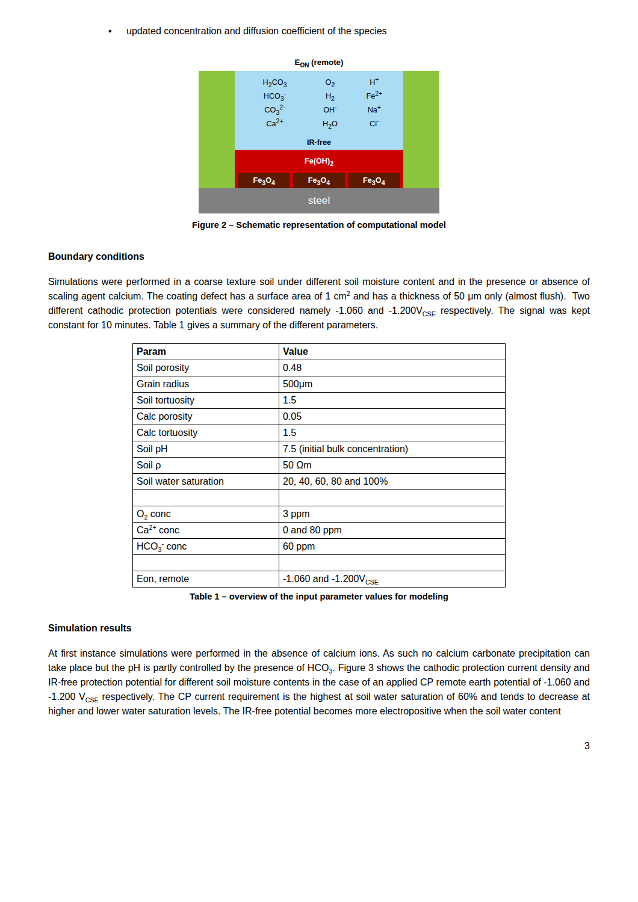updated concentration and diffusion coefficient of the species
EON (remote)
| | / H 2 CO 3 / O 2 / H + / / HCO 3 - / H 2 / Fe 2+ / / CO 3 2- / OH - / Na + / / Ca 2+ / H 2 O / Cl - / | |
| | IR-free | |
| | Fe(OH) 2 | |
| | / Fe 3 O 4 / Fe 3 O 4 / Fe 3 O 4 / | |
| steel |
Figure 2 – Schematic representation of computational model
Boundary conditions
Simulations were performed in a coarse texture soil under different soil moisture content and in the presence or absence of scaling agent calcium. The coating defect has a surface area of 1 cm2 and has a thickness of 50 μm only (almost flush). Two different cathodic protection potentials were considered namely -1.060 and -1.200VCSE respectively. The signal was kept constant for 10 minutes. Table 1 gives a summary of the different parameters.
| Param | Value |
| --- | --- |
| Soil porosity | 0.48 |
| Grain radius | 500μm |
| Soil tortuosity | 1.5 |
| Calc porosity | 0.05 |
| Calc tortuosity | 1.5 |
| Soil pH | 7.5 (initial bulk concentration) |
| Soil ρ | 50 Ωm |
| Soil water saturation | 20, 40, 60, 80 and 100% |
| O 2 conc | 3 ppm |
| Ca 2+ conc | 0 and 80 ppm |
| HCO 3 - conc | 60 ppm |
| Eon, remote | -1.060 and -1.200V CSE |
Table 1 – overview of the input parameter values for modeling
Simulation results
At first instance simulations were performed in the absence of calcium ions. As such no calcium carbonate precipitation can take place but the pH is partly controlled by the presence of HCO3. Figure 3 shows the cathodic protection current density and IR-free protection potential for different soil moisture contents in the case of an applied CP remote earth potential of -1.060 and -1.200 VCSE respectively. The CP current requirement is the highest at soil water saturation of 60% and tends to decrease at higher and lower water saturation levels. The IR-free potential becomes more electropositive when the soil water content
3